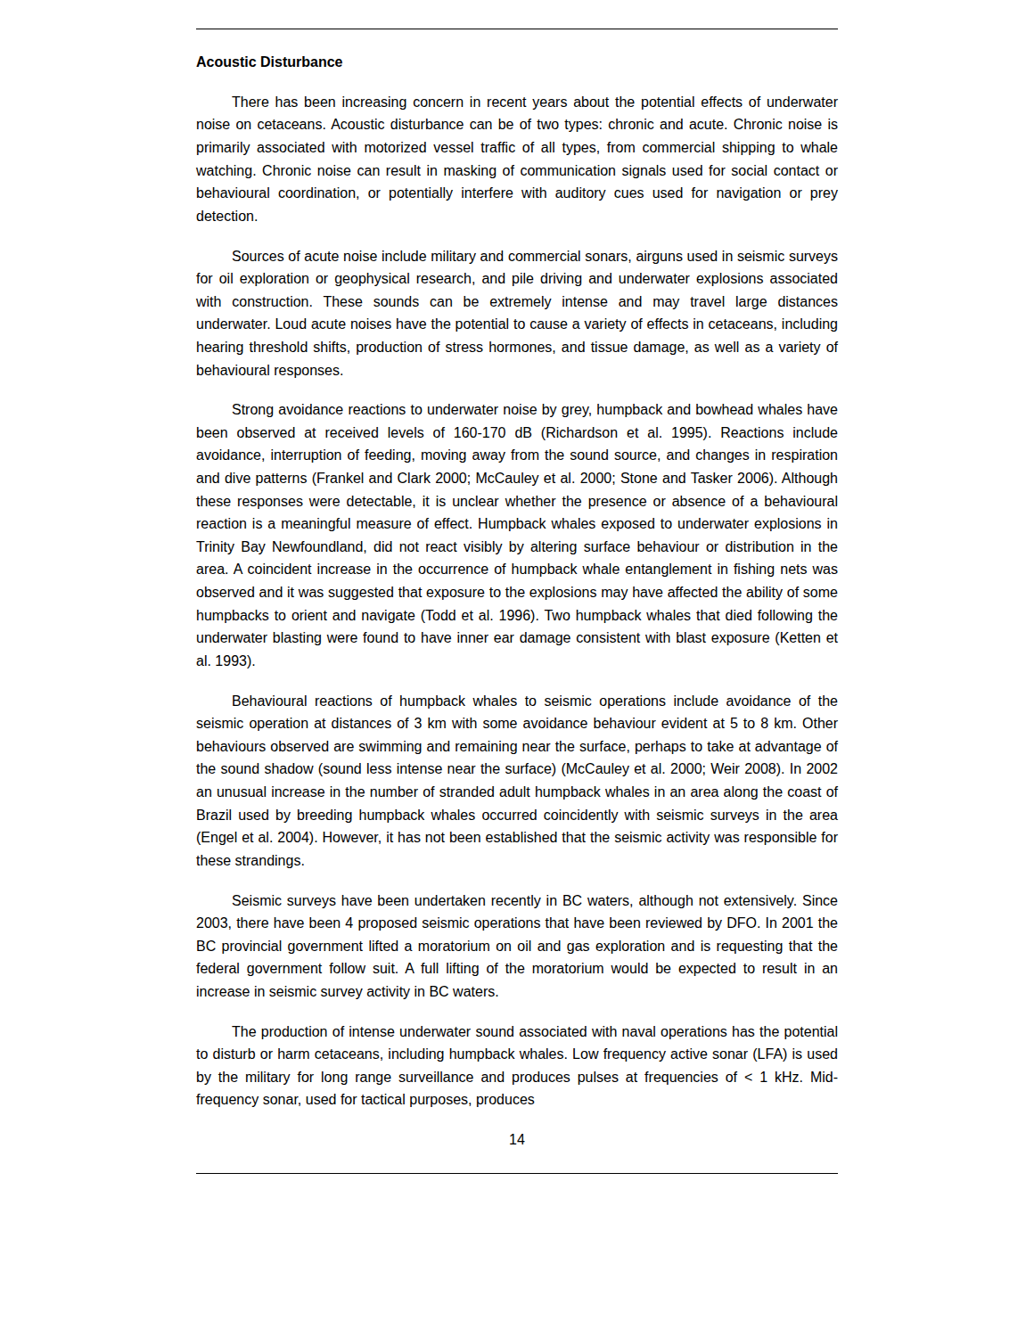Acoustic Disturbance
There has been increasing concern in recent years about the potential effects of underwater noise on cetaceans. Acoustic disturbance can be of two types: chronic and acute. Chronic noise is primarily associated with motorized vessel traffic of all types, from commercial shipping to whale watching. Chronic noise can result in masking of communication signals used for social contact or behavioural coordination, or potentially interfere with auditory cues used for navigation or prey detection.
Sources of acute noise include military and commercial sonars, airguns used in seismic surveys for oil exploration or geophysical research, and pile driving and underwater explosions associated with construction. These sounds can be extremely intense and may travel large distances underwater. Loud acute noises have the potential to cause a variety of effects in cetaceans, including hearing threshold shifts, production of stress hormones, and tissue damage, as well as a variety of behavioural responses.
Strong avoidance reactions to underwater noise by grey, humpback and bowhead whales have been observed at received levels of 160-170 dB (Richardson et al. 1995). Reactions include avoidance, interruption of feeding, moving away from the sound source, and changes in respiration and dive patterns (Frankel and Clark 2000; McCauley et al. 2000; Stone and Tasker 2006). Although these responses were detectable, it is unclear whether the presence or absence of a behavioural reaction is a meaningful measure of effect. Humpback whales exposed to underwater explosions in Trinity Bay Newfoundland, did not react visibly by altering surface behaviour or distribution in the area. A coincident increase in the occurrence of humpback whale entanglement in fishing nets was observed and it was suggested that exposure to the explosions may have affected the ability of some humpbacks to orient and navigate (Todd et al. 1996). Two humpback whales that died following the underwater blasting were found to have inner ear damage consistent with blast exposure (Ketten et al. 1993).
Behavioural reactions of humpback whales to seismic operations include avoidance of the seismic operation at distances of 3 km with some avoidance behaviour evident at 5 to 8 km. Other behaviours observed are swimming and remaining near the surface, perhaps to take at advantage of the sound shadow (sound less intense near the surface) (McCauley et al. 2000; Weir 2008). In 2002 an unusual increase in the number of stranded adult humpback whales in an area along the coast of Brazil used by breeding humpback whales occurred coincidently with seismic surveys in the area (Engel et al. 2004). However, it has not been established that the seismic activity was responsible for these strandings.
Seismic surveys have been undertaken recently in BC waters, although not extensively. Since 2003, there have been 4 proposed seismic operations that have been reviewed by DFO. In 2001 the BC provincial government lifted a moratorium on oil and gas exploration and is requesting that the federal government follow suit. A full lifting of the moratorium would be expected to result in an increase in seismic survey activity in BC waters.
The production of intense underwater sound associated with naval operations has the potential to disturb or harm cetaceans, including humpback whales. Low frequency active sonar (LFA) is used by the military for long range surveillance and produces pulses at frequencies of < 1 kHz. Mid-frequency sonar, used for tactical purposes, produces
14